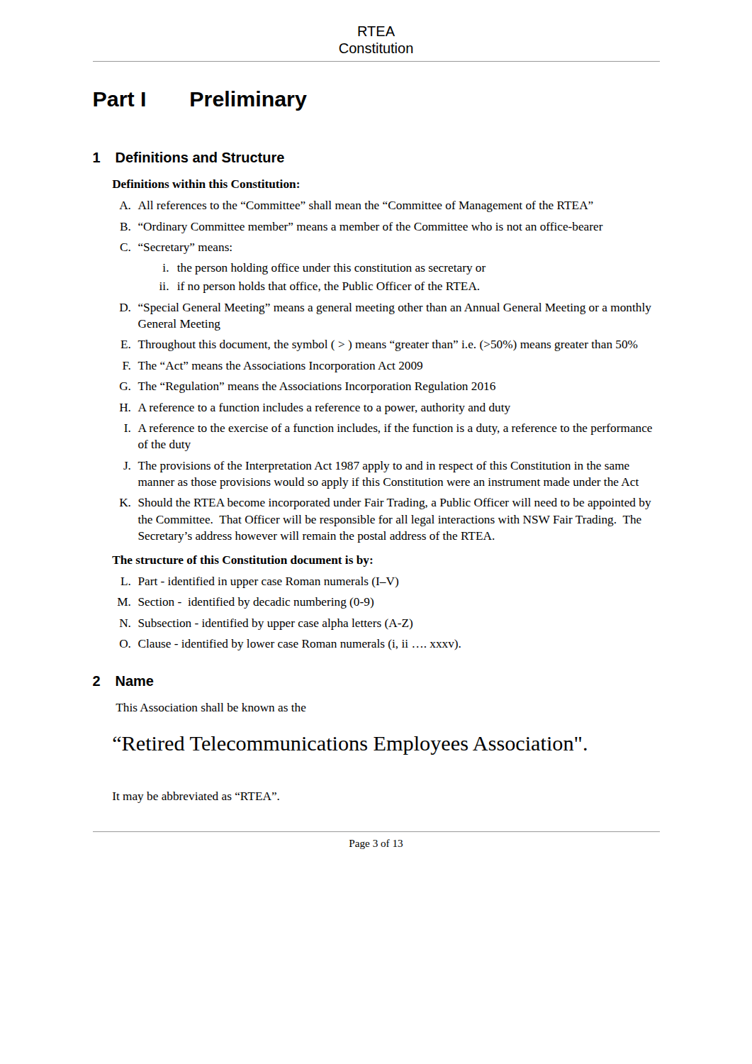RTEA
Constitution
Part IPreliminary
1 Definitions and Structure
Definitions within this Constitution:
All references to the “Committee” shall mean the “Committee of Management of the RTEA”
“Ordinary Committee member” means a member of the Committee who is not an office-bearer
“Secretary” means:
the person holding office under this constitution as secretary or
if no person holds that office, the Public Officer of the RTEA.
“Special General Meeting” means a general meeting other than an Annual General Meeting or a monthly General Meeting
Throughout this document, the symbol ( > ) means “greater than” i.e. (>50%) means greater than 50%
The “Act” means the Associations Incorporation Act 2009
The “Regulation” means the Associations Incorporation Regulation 2016
A reference to a function includes a reference to a power, authority and duty
A reference to the exercise of a function includes, if the function is a duty, a reference to the performance of the duty
The provisions of the Interpretation Act 1987 apply to and in respect of this Constitution in the same manner as those provisions would so apply if this Constitution were an instrument made under the Act
Should the RTEA become incorporated under Fair Trading, a Public Officer will need to be appointed by the Committee. That Officer will be responsible for all legal interactions with NSW Fair Trading. The Secretary’s address however will remain the postal address of the RTEA.
The structure of this Constitution document is by:
Part - identified in upper case Roman numerals (I–V)
Section - identified by decadic numbering (0-9)
Subsection - identified by upper case alpha letters (A-Z)
Clause - identified by lower case Roman numerals (i, ii …. xxxv).
2 Name
This Association shall be known as the
“Retired Telecommunications Employees Association".
It may be abbreviated as “RTEA”.
Page 3 of 13